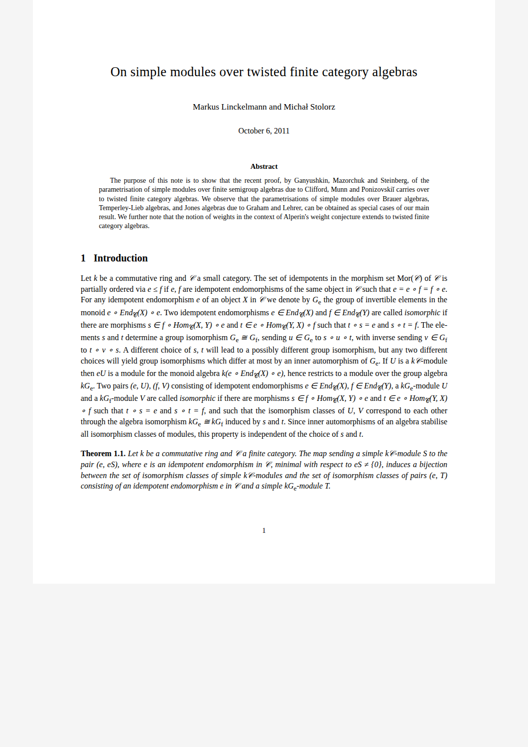On simple modules over twisted finite category algebras
Markus Linckelmann and Michał Stolorz
October 6, 2011
Abstract
The purpose of this note is to show that the recent proof, by Ganyushkin, Mazorchuk and Steinberg, of the parametrisation of simple modules over finite semigroup algebras due to Clifford, Munn and Ponizovskiĭ carries over to twisted finite category algebras. We observe that the parametrisations of simple modules over Brauer algebras, Temperley-Lieb algebras, and Jones algebras due to Graham and Lehrer, can be obtained as special cases of our main result. We further note that the notion of weights in the context of Alperin's weight conjecture extends to twisted finite category algebras.
1 Introduction
Let k be a commutative ring and 𝒞 a small category. The set of idempotents in the morphism set Mor(𝒞) of 𝒞 is partially ordered via e ≤ f if e, f are idempotent endomorphisms of the same object in 𝒞 such that e = e ∘ f = f ∘ e. For any idempotent endomorphism e of an object X in 𝒞 we denote by Ge the group of invertible elements in the monoid e ∘ End𝒞(X) ∘ e. Two idempotent endomorphisms e ∈ End𝒞(X) and f ∈ End𝒞(Y) are called isomorphic if there are morphisms s ∈ f ∘ Hom𝒞(X, Y) ∘ e and t ∈ e ∘ Hom𝒞(Y, X) ∘ f such that t ∘ s = e and s ∘ t = f. The elements s and t determine a group isomorphism Ge ≅ Gf, sending u ∈ Ge to s ∘ u ∘ t, with inverse sending v ∈ Gf to t ∘ v ∘ s. A different choice of s, t will lead to a possibly different group isomorphism, but any two different choices will yield group isomorphisms which differ at most by an inner automorphism of Ge. If U is a k𝒞-module then eU is a module for the monoid algebra k(e ∘ End𝒞(X) ∘ e), hence restricts to a module over the group algebra kGe. Two pairs (e, U), (f, V) consisting of idempotent endomorphisms e ∈ End𝒞(X), f ∈ End𝒞(Y), a kGe-module U and a kGf-module V are called isomorphic if there are morphisms s ∈ f ∘ Hom𝒞(X, Y) ∘ e and t ∈ e ∘ Hom𝒞(Y, X) ∘ f such that t ∘ s = e and s ∘ t = f, and such that the isomorphism classes of U, V correspond to each other through the algebra isomorphism kGe ≅ kGf induced by s and t. Since inner automorphisms of an algebra stabilise all isomorphism classes of modules, this property is independent of the choice of s and t.
Theorem 1.1. Let k be a commutative ring and 𝒞 a finite category. The map sending a simple k𝒞-module S to the pair (e, eS), where e is an idempotent endomorphism in 𝒞, minimal with respect to eS ≠ {0}, induces a bijection between the set of isomorphism classes of simple k𝒞-modules and the set of isomorphism classes of pairs (e, T) consisting of an idempotent endomorphism e in 𝒞 and a simple kGe-module T.
1